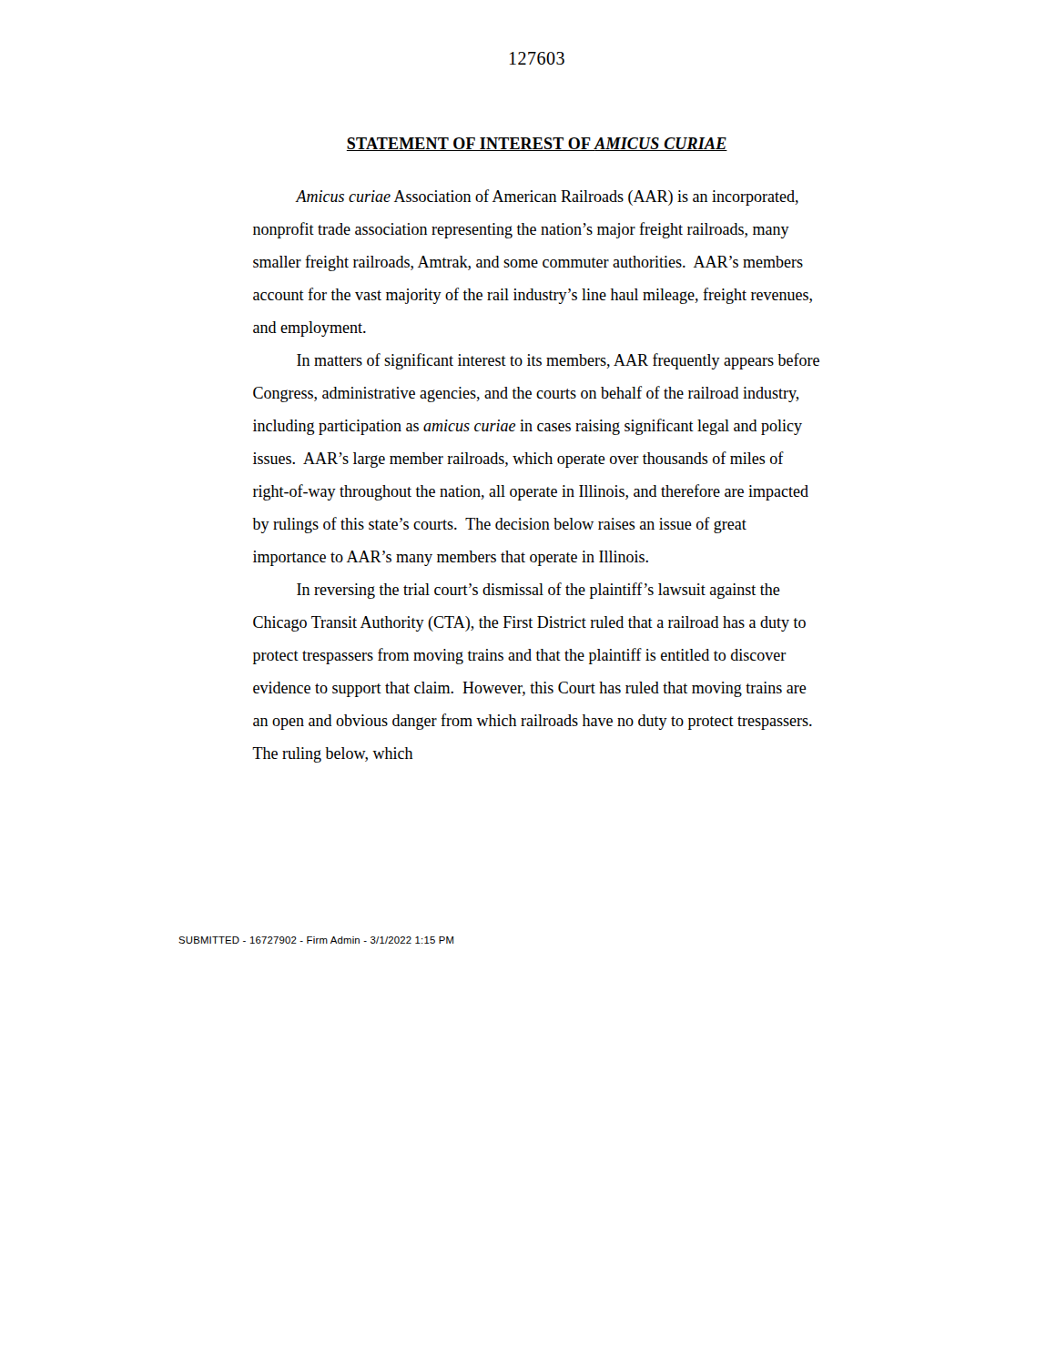127603
STATEMENT OF INTEREST OF AMICUS CURIAE
Amicus curiae Association of American Railroads (AAR) is an incorporated, nonprofit trade association representing the nation’s major freight railroads, many smaller freight railroads, Amtrak, and some commuter authorities. AAR’s members account for the vast majority of the rail industry’s line haul mileage, freight revenues, and employment.
In matters of significant interest to its members, AAR frequently appears before Congress, administrative agencies, and the courts on behalf of the railroad industry, including participation as amicus curiae in cases raising significant legal and policy issues. AAR’s large member railroads, which operate over thousands of miles of right-of-way throughout the nation, all operate in Illinois, and therefore are impacted by rulings of this state’s courts. The decision below raises an issue of great importance to AAR’s many members that operate in Illinois.
In reversing the trial court’s dismissal of the plaintiff’s lawsuit against the Chicago Transit Authority (CTA), the First District ruled that a railroad has a duty to protect trespassers from moving trains and that the plaintiff is entitled to discover evidence to support that claim. However, this Court has ruled that moving trains are an open and obvious danger from which railroads have no duty to protect trespassers. The ruling below, which
SUBMITTED - 16727902 - Firm Admin - 3/1/2022 1:15 PM